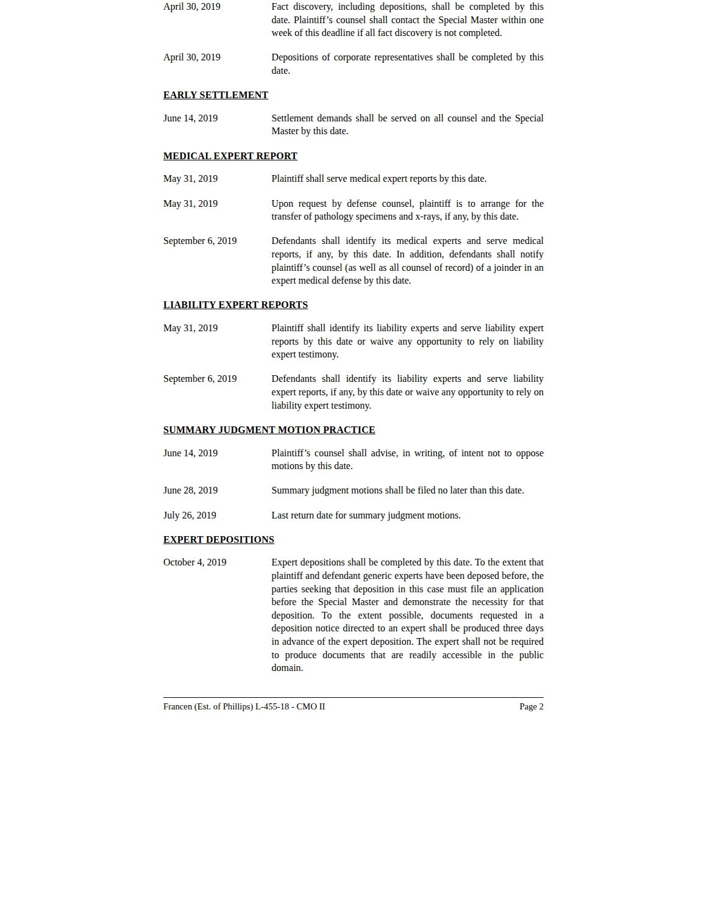April 30, 2019
Fact discovery, including depositions, shall be completed by this date. Plaintiff’s counsel shall contact the Special Master within one week of this deadline if all fact discovery is not completed.
April 30, 2019
Depositions of corporate representatives shall be completed by this date.
EARLY SETTLEMENT
June 14, 2019
Settlement demands shall be served on all counsel and the Special Master by this date.
MEDICAL EXPERT REPORT
May 31, 2019
Plaintiff shall serve medical expert reports by this date.
May 31, 2019
Upon request by defense counsel, plaintiff is to arrange for the transfer of pathology specimens and x-rays, if any, by this date.
September 6, 2019
Defendants shall identify its medical experts and serve medical reports, if any, by this date. In addition, defendants shall notify plaintiff’s counsel (as well as all counsel of record) of a joinder in an expert medical defense by this date.
LIABILITY EXPERT REPORTS
May 31, 2019
Plaintiff shall identify its liability experts and serve liability expert reports by this date or waive any opportunity to rely on liability expert testimony.
September 6, 2019
Defendants shall identify its liability experts and serve liability expert reports, if any, by this date or waive any opportunity to rely on liability expert testimony.
SUMMARY JUDGMENT MOTION PRACTICE
June 14, 2019
Plaintiff’s counsel shall advise, in writing, of intent not to oppose motions by this date.
June 28, 2019
Summary judgment motions shall be filed no later than this date.
July 26, 2019
Last return date for summary judgment motions.
EXPERT DEPOSITIONS
October 4, 2019
Expert depositions shall be completed by this date. To the extent that plaintiff and defendant generic experts have been deposed before, the parties seeking that deposition in this case must file an application before the Special Master and demonstrate the necessity for that deposition. To the extent possible, documents requested in a deposition notice directed to an expert shall be produced three days in advance of the expert deposition. The expert shall not be required to produce documents that are readily accessible in the public domain.
Francen (Est. of Phillips) L-455-18 - CMO II
Page 2